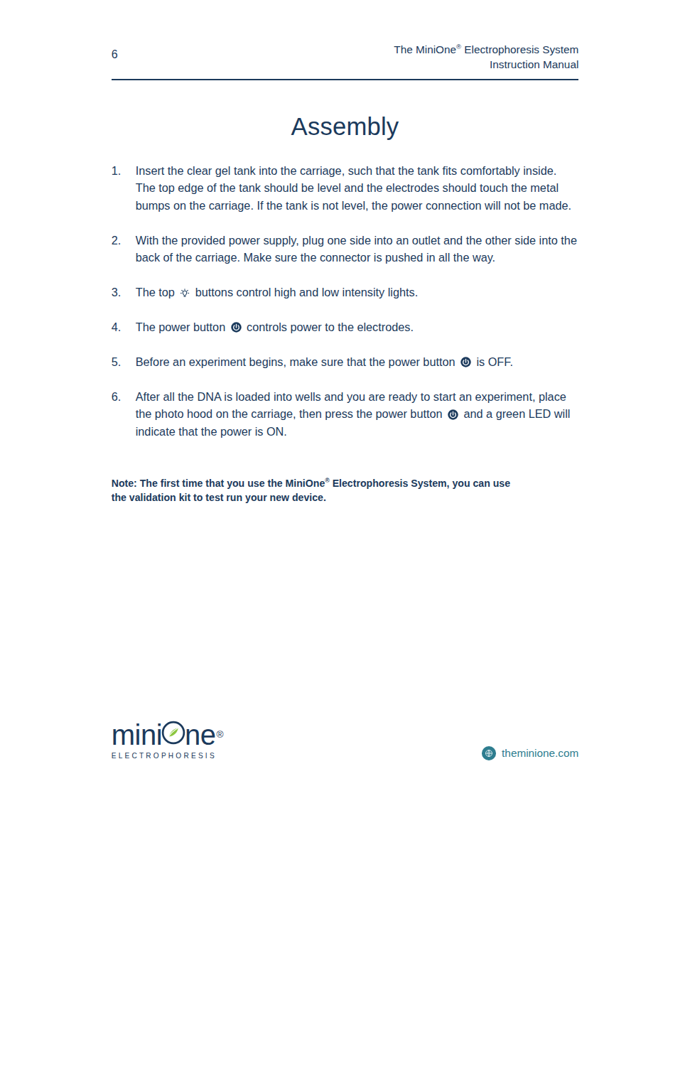6
The MiniOne® Electrophoresis System
Instruction Manual
Assembly
Insert the clear gel tank into the carriage, such that the tank fits comfortably inside. The top edge of the tank should be level and the electrodes should touch the metal bumps on the carriage. If the tank is not level, the power connection will not be made.
With the provided power supply, plug one side into an outlet and the other side into the back of the carriage. Make sure the connector is pushed in all the way.
The top buttons control high and low intensity lights.
The power button controls power to the electrodes.
Before an experiment begins, make sure that the power button is OFF.
After all the DNA is loaded into wells and you are ready to start an experiment, place the photo hood on the carriage, then press the power button and a green LED will indicate that the power is ON.
Note: The first time that you use the MiniOne® Electrophoresis System, you can use the validation kit to test run your new device.
mini ne®
Electrophoresis
theminione.com